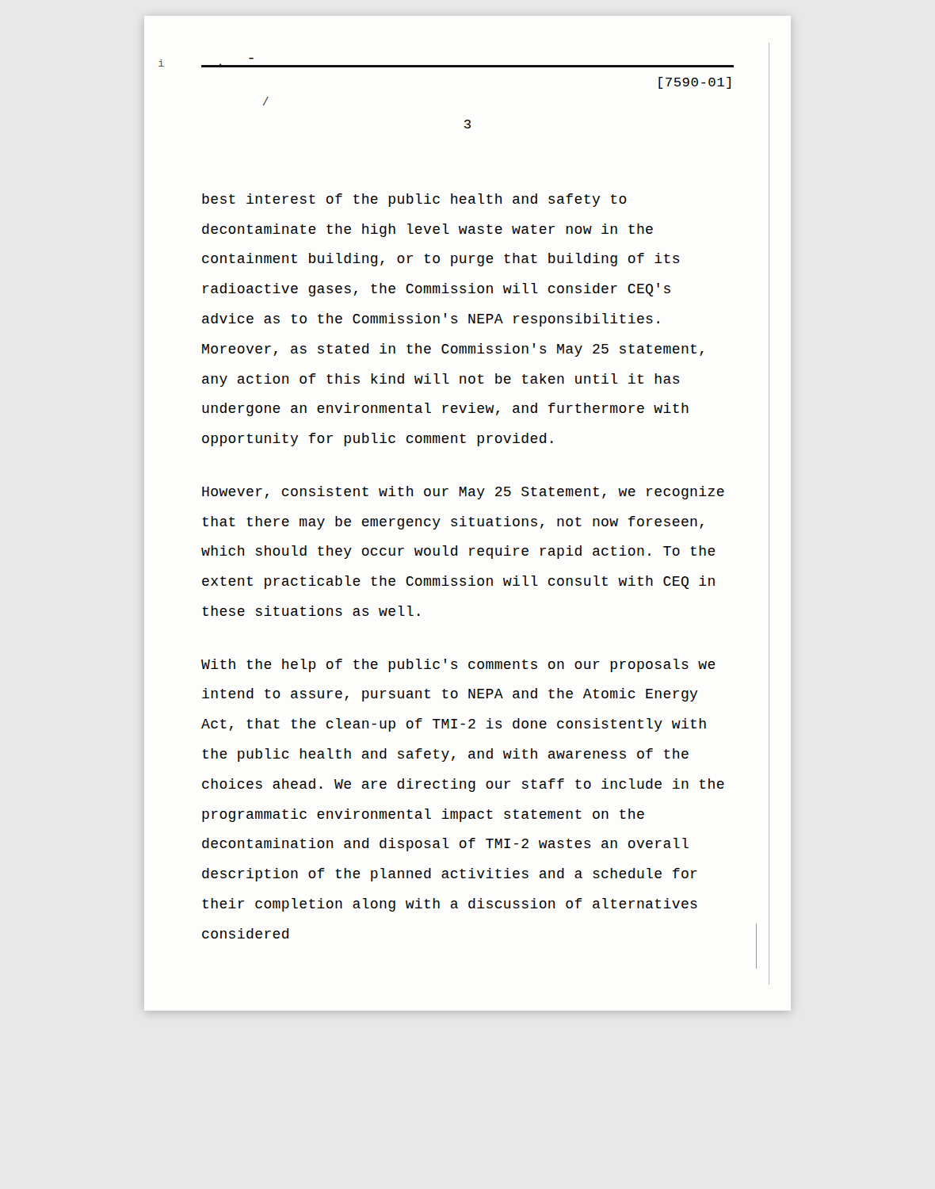i
.
-
[7590-01]
/
3
best interest of the public health and safety to decontaminate the high level waste water now in the containment building, or to purge that building of its radioactive gases, the Commission will consider CEQ's advice as to the Commission's NEPA responsibilities. Moreover, as stated in the Commission's May 25 statement, any action of this kind will not be taken until it has undergone an environmental review, and furthermore with opportunity for public comment provided.
However, consistent with our May 25 Statement, we recognize that there may be emergency situations, not now foreseen, which should they occur would require rapid action. To the extent practicable the Commission will consult with CEQ in these situations as well.
With the help of the public's comments on our proposals we intend to assure, pursuant to NEPA and the Atomic Energy Act, that the clean-up of TMI-2 is done consistently with the public health and safety, and with awareness of the choices ahead. We are directing our staff to include in the programmatic environmental impact statement on the decontamination and disposal of TMI-2 wastes an overall description of the planned activities and a schedule for their completion along with a discussion of alternatives considered